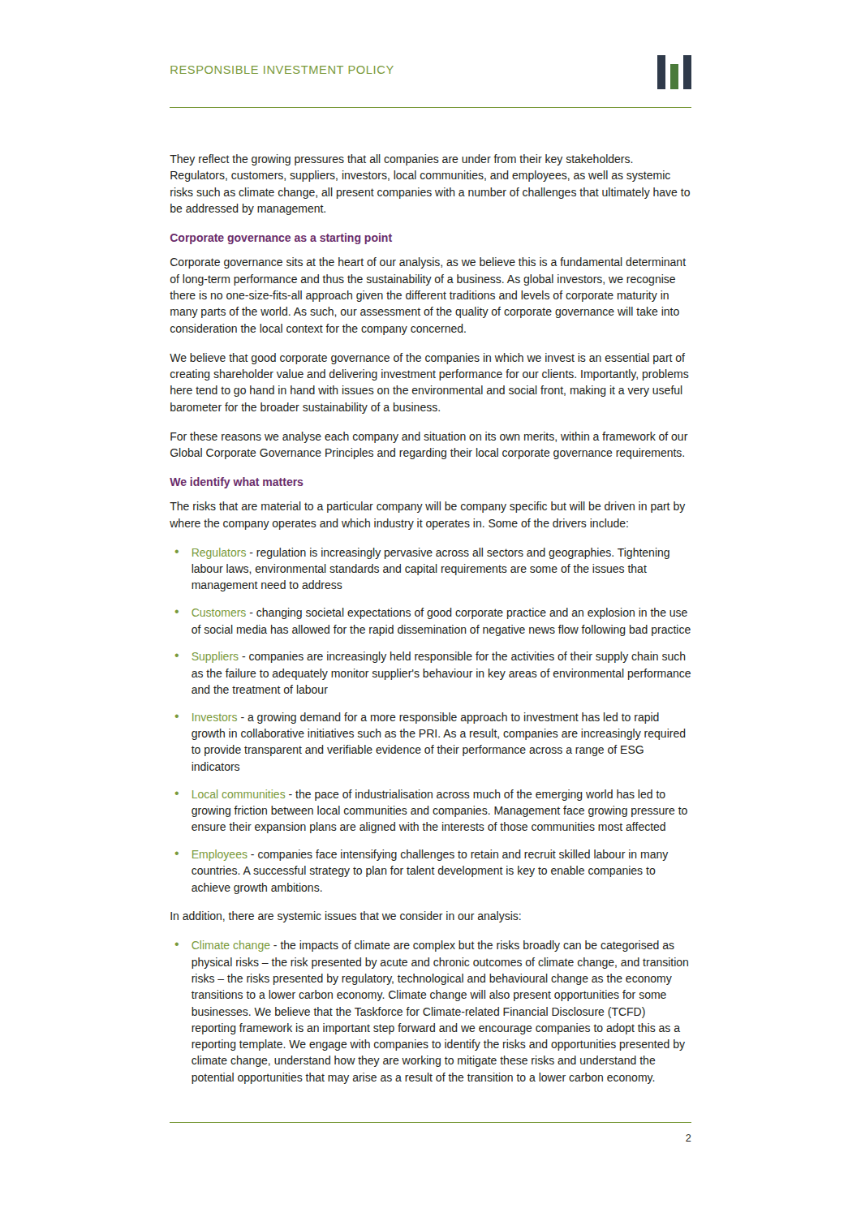Responsible Investment Policy
They reflect the growing pressures that all companies are under from their key stakeholders. Regulators, customers, suppliers, investors, local communities, and employees, as well as systemic risks such as climate change, all present companies with a number of challenges that ultimately have to be addressed by management.
Corporate governance as a starting point
Corporate governance sits at the heart of our analysis, as we believe this is a fundamental determinant of long-term performance and thus the sustainability of a business. As global investors, we recognise there is no one-size-fits-all approach given the different traditions and levels of corporate maturity in many parts of the world. As such, our assessment of the quality of corporate governance will take into consideration the local context for the company concerned.
We believe that good corporate governance of the companies in which we invest is an essential part of creating shareholder value and delivering investment performance for our clients. Importantly, problems here tend to go hand in hand with issues on the environmental and social front, making it a very useful barometer for the broader sustainability of a business.
For these reasons we analyse each company and situation on its own merits, within a framework of our Global Corporate Governance Principles and regarding their local corporate governance requirements.
We identify what matters
The risks that are material to a particular company will be company specific but will be driven in part by where the company operates and which industry it operates in. Some of the drivers include:
Regulators - regulation is increasingly pervasive across all sectors and geographies. Tightening labour laws, environmental standards and capital requirements are some of the issues that management need to address
Customers - changing societal expectations of good corporate practice and an explosion in the use of social media has allowed for the rapid dissemination of negative news flow following bad practice
Suppliers - companies are increasingly held responsible for the activities of their supply chain such as the failure to adequately monitor supplier's behaviour in key areas of environmental performance and the treatment of labour
Investors - a growing demand for a more responsible approach to investment has led to rapid growth in collaborative initiatives such as the PRI. As a result, companies are increasingly required to provide transparent and verifiable evidence of their performance across a range of ESG indicators
Local communities - the pace of industrialisation across much of the emerging world has led to growing friction between local communities and companies. Management face growing pressure to ensure their expansion plans are aligned with the interests of those communities most affected
Employees - companies face intensifying challenges to retain and recruit skilled labour in many countries. A successful strategy to plan for talent development is key to enable companies to achieve growth ambitions.
In addition, there are systemic issues that we consider in our analysis:
Climate change - the impacts of climate are complex but the risks broadly can be categorised as physical risks – the risk presented by acute and chronic outcomes of climate change, and transition risks – the risks presented by regulatory, technological and behavioural change as the economy transitions to a lower carbon economy. Climate change will also present opportunities for some businesses. We believe that the Taskforce for Climate-related Financial Disclosure (TCFD) reporting framework is an important step forward and we encourage companies to adopt this as a reporting template. We engage with companies to identify the risks and opportunities presented by climate change, understand how they are working to mitigate these risks and understand the potential opportunities that may arise as a result of the transition to a lower carbon economy.
2